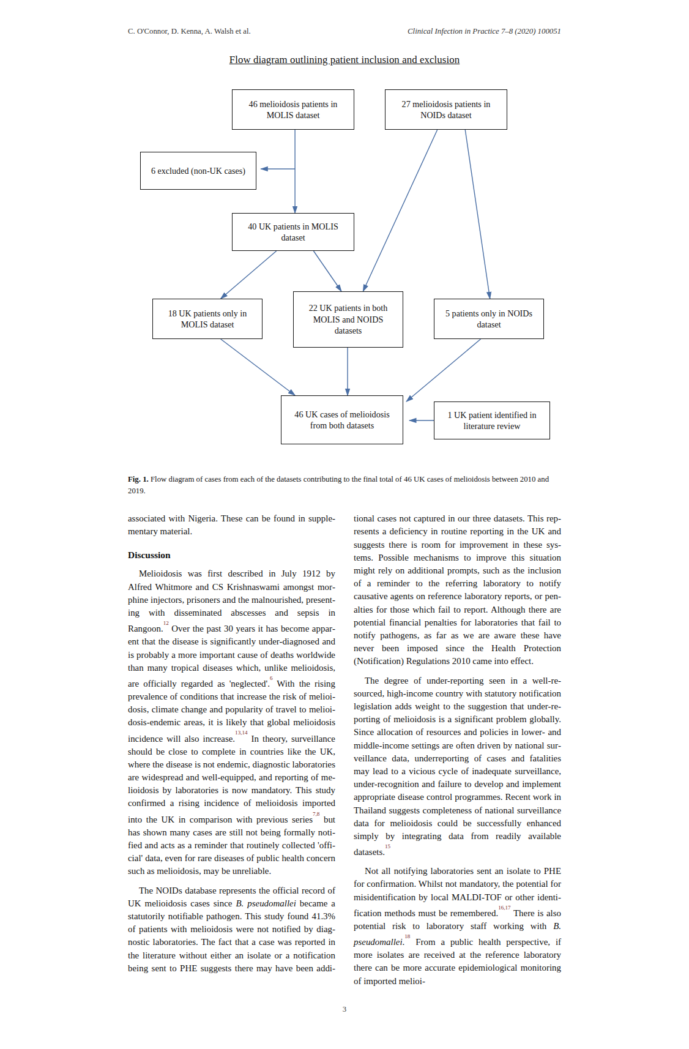C. O'Connor, D. Kenna, A. Walsh et al.
Clinical Infection in Practice 7–8 (2020) 100051
Flow diagram outlining patient inclusion and exclusion
46 melioidosis patients in MOLIS dataset
27 melioidosis patients in NOIDs dataset
6 excluded (non-UK cases)
40 UK patients in MOLIS dataset
18 UK patients only in MOLIS dataset
22 UK patients in both MOLIS and NOIDS datasets
5 patients only in NOIDs dataset
46 UK cases of melioidosis from both datasets
1 UK patient identified in literature review
Fig. 1. Flow diagram of cases from each of the datasets contributing to the final total of 46 UK cases of melioidosis between 2010 and 2019.
associated with Nigeria. These can be found in supplementary material.
Discussion
Melioidosis was first described in July 1912 by Alfred Whitmore and CS Krishnaswami amongst morphine injectors, prisoners and the malnourished, presenting with disseminated abscesses and sepsis in Rangoon.12 Over the past 30 years it has become apparent that the disease is significantly under-diagnosed and is probably a more important cause of deaths worldwide than many tropical diseases which, unlike melioidosis, are officially regarded as 'neglected'.6 With the rising prevalence of conditions that increase the risk of melioidosis, climate change and popularity of travel to melioidosis-endemic areas, it is likely that global melioidosis incidence will also increase.13,14 In theory, surveillance should be close to complete in countries like the UK, where the disease is not endemic, diagnostic laboratories are widespread and well-equipped, and reporting of melioidosis by laboratories is now mandatory. This study confirmed a rising incidence of melioidosis imported into the UK in comparison with previous series7,8 but has shown many cases are still not being formally notified and acts as a reminder that routinely collected 'official' data, even for rare diseases of public health concern such as melioidosis, may be unreliable.
The NOIDs database represents the official record of UK melioidosis cases since B. pseudomallei became a statutorily notifiable pathogen. This study found 41.3% of patients with melioidosis were not notified by diagnostic laboratories. The fact that a case was reported in the literature without either an isolate or a notification being sent to PHE suggests there may have been additional cases not captured in our three datasets. This represents a deficiency in routine reporting in the UK and suggests there is room for improvement in these systems. Possible mechanisms to improve this situation might rely on additional prompts, such as the inclusion of a reminder to the referring laboratory to notify causative agents on reference laboratory reports, or penalties for those which fail to report. Although there are potential financial penalties for laboratories that fail to notify pathogens, as far as we are aware these have never been imposed since the Health Protection (Notification) Regulations 2010 came into effect.
The degree of under-reporting seen in a well-resourced, high-income country with statutory notification legislation adds weight to the suggestion that under-reporting of melioidosis is a significant problem globally. Since allocation of resources and policies in lower- and middle-income settings are often driven by national surveillance data, underreporting of cases and fatalities may lead to a vicious cycle of inadequate surveillance, under-recognition and failure to develop and implement appropriate disease control programmes. Recent work in Thailand suggests completeness of national surveillance data for melioidosis could be successfully enhanced simply by integrating data from readily available datasets.15
Not all notifying laboratories sent an isolate to PHE for confirmation. Whilst not mandatory, the potential for misidentification by local MALDI-TOF or other identification methods must be remembered.16,17 There is also potential risk to laboratory staff working with B. pseudomallei.18 From a public health perspective, if more isolates are received at the reference laboratory there can be more accurate epidemiological monitoring of imported melioi-
3